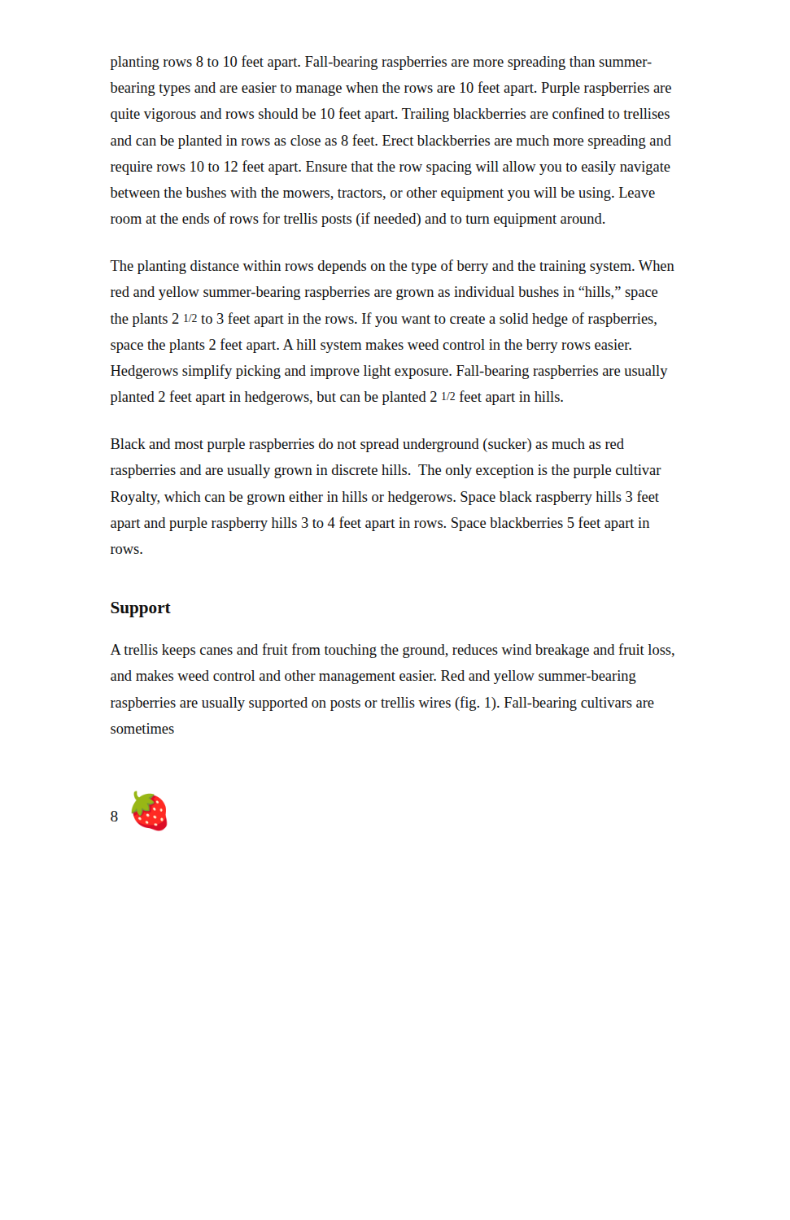planting rows 8 to 10 feet apart. Fall-bearing raspberries are more spreading than summer-bearing types and are easier to manage when the rows are 10 feet apart. Purple raspberries are quite vigorous and rows should be 10 feet apart. Trailing blackberries are confined to trellises and can be planted in rows as close as 8 feet. Erect blackberries are much more spreading and require rows 10 to 12 feet apart. Ensure that the row spacing will allow you to easily navigate between the bushes with the mowers, tractors, or other equipment you will be using. Leave room at the ends of rows for trellis posts (if needed) and to turn equipment around.
The planting distance within rows depends on the type of berry and the training system. When red and yellow summer-bearing raspberries are grown as individual bushes in “hills,” space the plants 2 1/2 to 3 feet apart in the rows. If you want to create a solid hedge of raspberries, space the plants 2 feet apart. A hill system makes weed control in the berry rows easier. Hedgerows simplify picking and improve light exposure. Fall-bearing raspberries are usually planted 2 feet apart in hedgerows, but can be planted 2 1/2 feet apart in hills.
Black and most purple raspberries do not spread underground (sucker) as much as red raspberries and are usually grown in discrete hills. The only exception is the purple cultivar Royalty, which can be grown either in hills or hedgerows. Space black raspberry hills 3 feet apart and purple raspberry hills 3 to 4 feet apart in rows. Space blackberries 5 feet apart in rows.
Support
A trellis keeps canes and fruit from touching the ground, reduces wind breakage and fruit loss, and makes weed control and other management easier. Red and yellow summer-bearing raspberries are usually supported on posts or trellis wires (fig. 1). Fall-bearing cultivars are sometimes
8 🍓